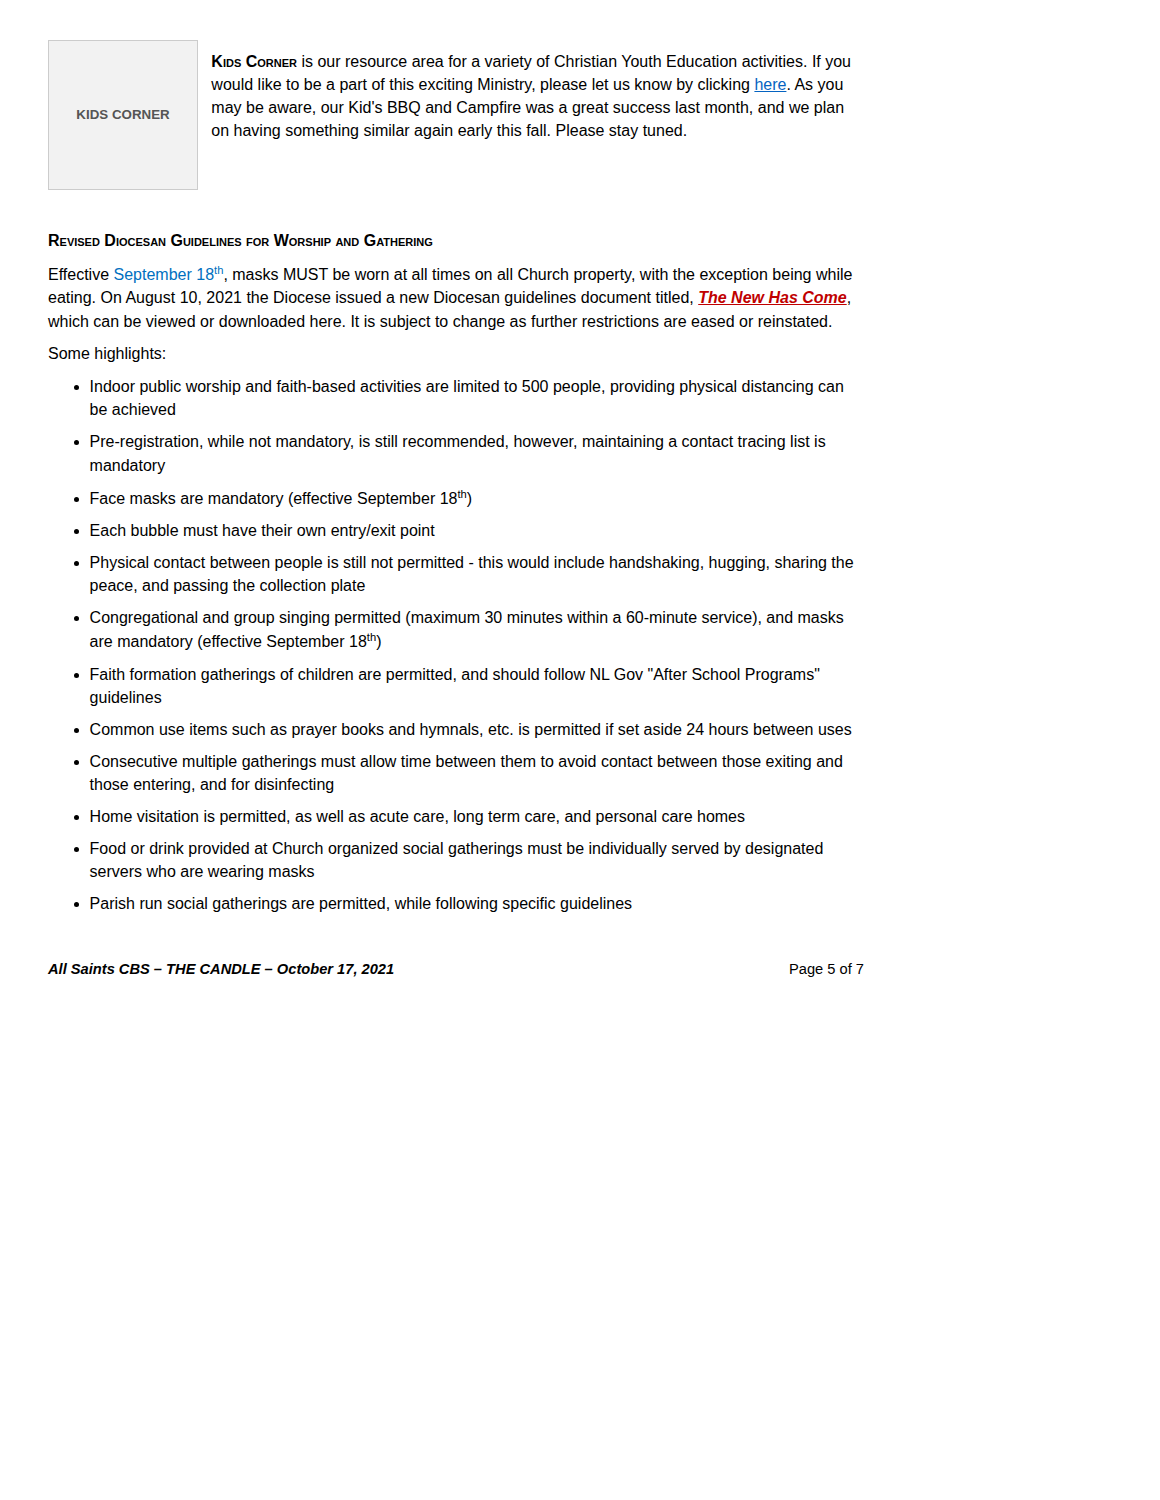KIDS CORNER
Kids Corner is our resource area for a variety of Christian Youth Education activities. If you would like to be a part of this exciting Ministry, please let us know by clicking here. As you may be aware, our Kid's BBQ and Campfire was a great success last month, and we plan on having something similar again early this fall. Please stay tuned.
Revised Diocesan Guidelines for Worship and Gathering
Effective September 18th, masks MUST be worn at all times on all Church property, with the exception being while eating. On August 10, 2021 the Diocese issued a new Diocesan guidelines document titled, The New Has Come, which can be viewed or downloaded here. It is subject to change as further restrictions are eased or reinstated.
Some highlights:
Indoor public worship and faith-based activities are limited to 500 people, providing physical distancing can be achieved
Pre-registration, while not mandatory, is still recommended, however, maintaining a contact tracing list is mandatory
Face masks are mandatory (effective September 18th)
Each bubble must have their own entry/exit point
Physical contact between people is still not permitted - this would include handshaking, hugging, sharing the peace, and passing the collection plate
Congregational and group singing permitted (maximum 30 minutes within a 60-minute service), and masks are mandatory (effective September 18th)
Faith formation gatherings of children are permitted, and should follow NL Gov "After School Programs" guidelines
Common use items such as prayer books and hymnals, etc. is permitted if set aside 24 hours between uses
Consecutive multiple gatherings must allow time between them to avoid contact between those exiting and those entering, and for disinfecting
Home visitation is permitted, as well as acute care, long term care, and personal care homes
Food or drink provided at Church organized social gatherings must be individually served by designated servers who are wearing masks
Parish run social gatherings are permitted, while following specific guidelines
All Saints CBS – THE CANDLE – October 17, 2021
Page 5 of 7